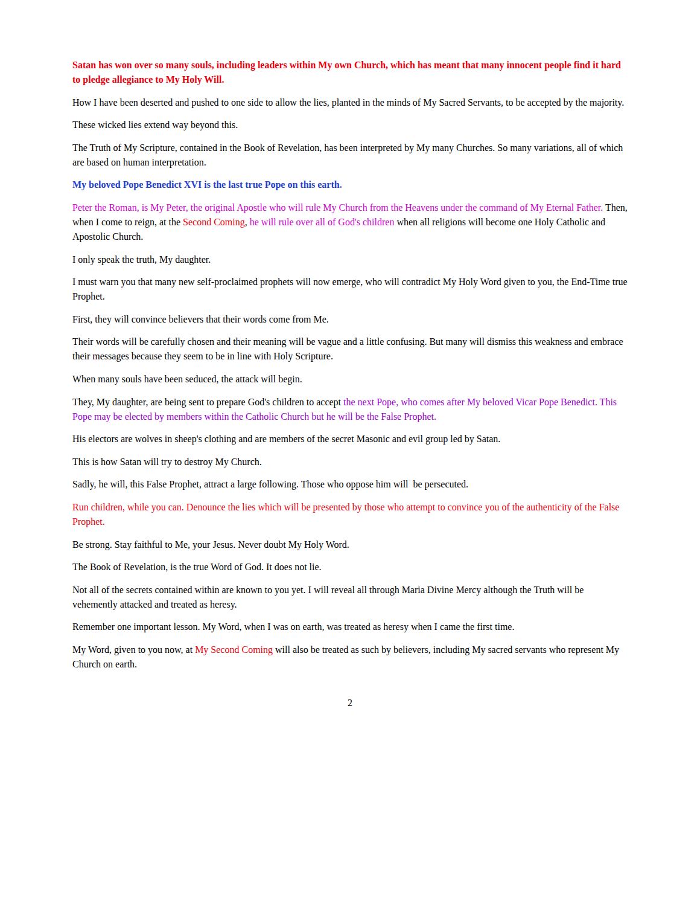Satan has won over so many souls, including leaders within My own Church, which has meant that many innocent people find it hard to pledge allegiance to My Holy Will.
How I have been deserted and pushed to one side to allow the lies, planted in the minds of My Sacred Servants, to be accepted by the majority.
These wicked lies extend way beyond this.
The Truth of My Scripture, contained in the Book of Revelation, has been interpreted by My many Churches. So many variations, all of which are based on human interpretation.
My beloved Pope Benedict XVI is the last true Pope on this earth.
Peter the Roman, is My Peter, the original Apostle who will rule My Church from the Heavens under the command of My Eternal Father. Then, when I come to reign, at the Second Coming, he will rule over all of God's children when all religions will become one Holy Catholic and Apostolic Church.
I only speak the truth, My daughter.
I must warn you that many new self-proclaimed prophets will now emerge, who will contradict My Holy Word given to you, the End-Time true Prophet.
First, they will convince believers that their words come from Me.
Their words will be carefully chosen and their meaning will be vague and a little confusing. But many will dismiss this weakness and embrace their messages because they seem to be in line with Holy Scripture.
When many souls have been seduced, the attack will begin.
They, My daughter, are being sent to prepare God's children to accept the next Pope, who comes after My beloved Vicar Pope Benedict. This Pope may be elected by members within the Catholic Church but he will be the False Prophet.
His electors are wolves in sheep's clothing and are members of the secret Masonic and evil group led by Satan.
This is how Satan will try to destroy My Church.
Sadly, he will, this False Prophet, attract a large following. Those who oppose him will be persecuted.
Run children, while you can. Denounce the lies which will be presented by those who attempt to convince you of the authenticity of the False Prophet.
Be strong. Stay faithful to Me, your Jesus. Never doubt My Holy Word.
The Book of Revelation, is the true Word of God. It does not lie.
Not all of the secrets contained within are known to you yet. I will reveal all through Maria Divine Mercy although the Truth will be vehemently attacked and treated as heresy.
Remember one important lesson. My Word, when I was on earth, was treated as heresy when I came the first time.
My Word, given to you now, at My Second Coming will also be treated as such by believers, including My sacred servants who represent My Church on earth.
2